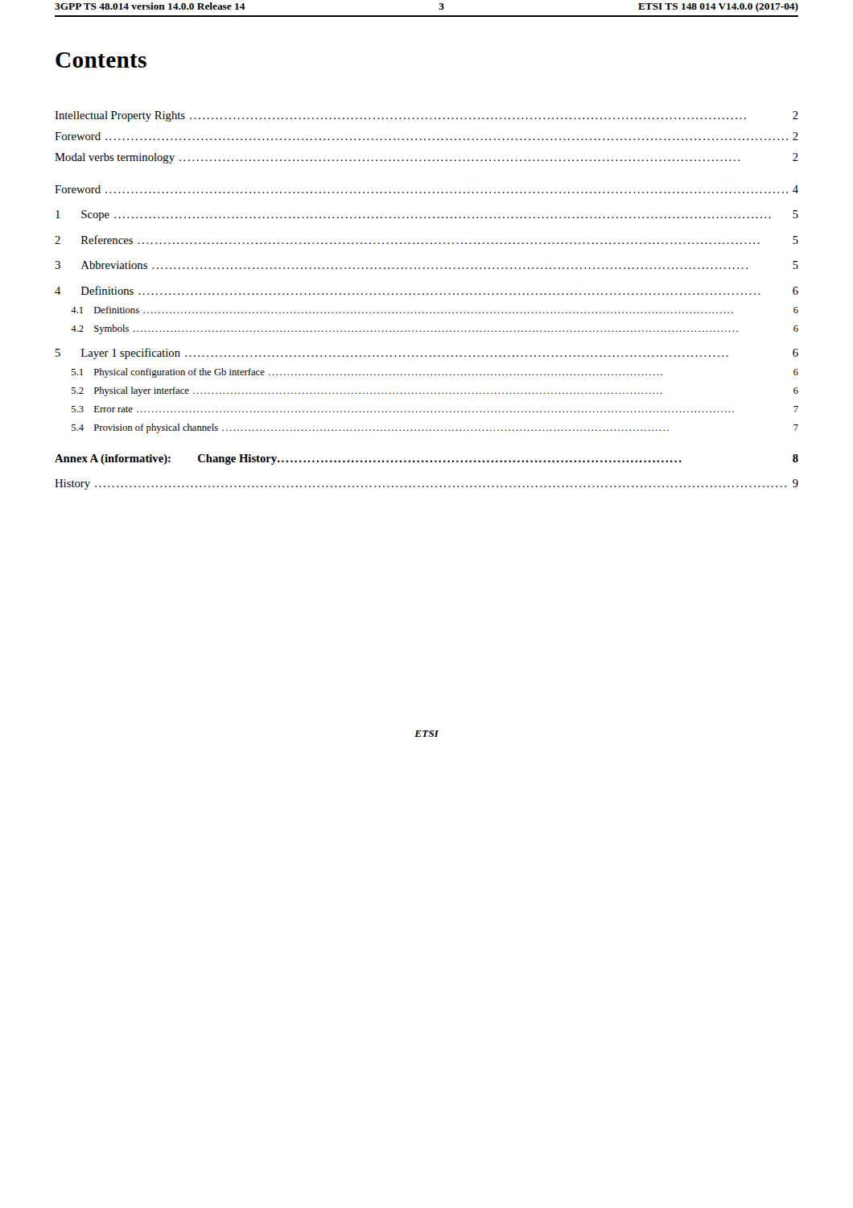3GPP TS 48.014 version 14.0.0 Release 14
3
ETSI TS 148 014 V14.0.0 (2017-04)
Contents
Intellectual Property Rights ................................................................................................................................ 2
Foreword ............................................................................................................................................................. 2
Modal verbs terminology ................................................................................................................................. 2
Foreword ............................................................................................................................................................. 4
1 Scope ....................................................................................................................................................... 5
2 References ............................................................................................................................................... 5
3 Abbreviations ......................................................................................................................................... 5
4 Definitions ............................................................................................................................................... 6
4.1 Definitions ............................................................................................................................................................. 6
4.2 Symbols ................................................................................................................................................................. 6
5 Layer 1 specification ............................................................................................................................. 6
5.1 Physical configuration of the Gb interface ......................................................................................................... 6
5.2 Physical layer interface ............................................................................................................................. 6
5.3 Error rate ............................................................................................................................................................... 7
5.4 Provision of physical channels ....................................................................................................................... 7
Annex A (informative): Change History ............................................................................................. 8
History ................................................................................................................................................................. 9
ETSI